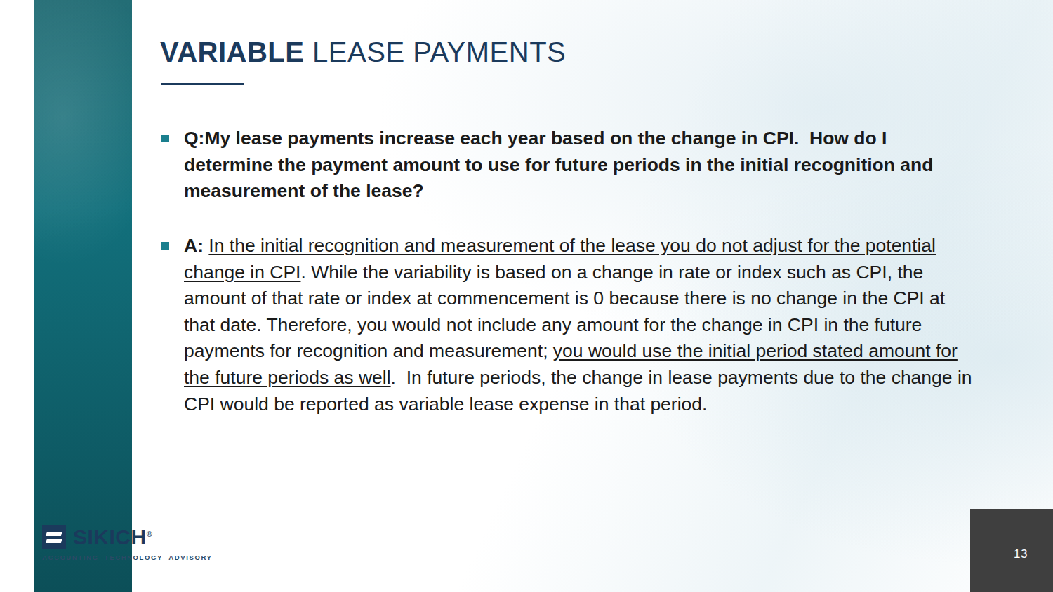VARIABLE LEASE PAYMENTS
Q:My lease payments increase each year based on the change in CPI. How do I determine the payment amount to use for future periods in the initial recognition and measurement of the lease?
A: In the initial recognition and measurement of the lease you do not adjust for the potential change in CPI. While the variability is based on a change in rate or index such as CPI, the amount of that rate or index at commencement is 0 because there is no change in the CPI at that date. Therefore, you would not include any amount for the change in CPI in the future payments for recognition and measurement; you would use the initial period stated amount for the future periods as well. In future periods, the change in lease payments due to the change in CPI would be reported as variable lease expense in that period.
SIKICH®
ACCOUNTING TECHNOLOGY ADVISORY
13